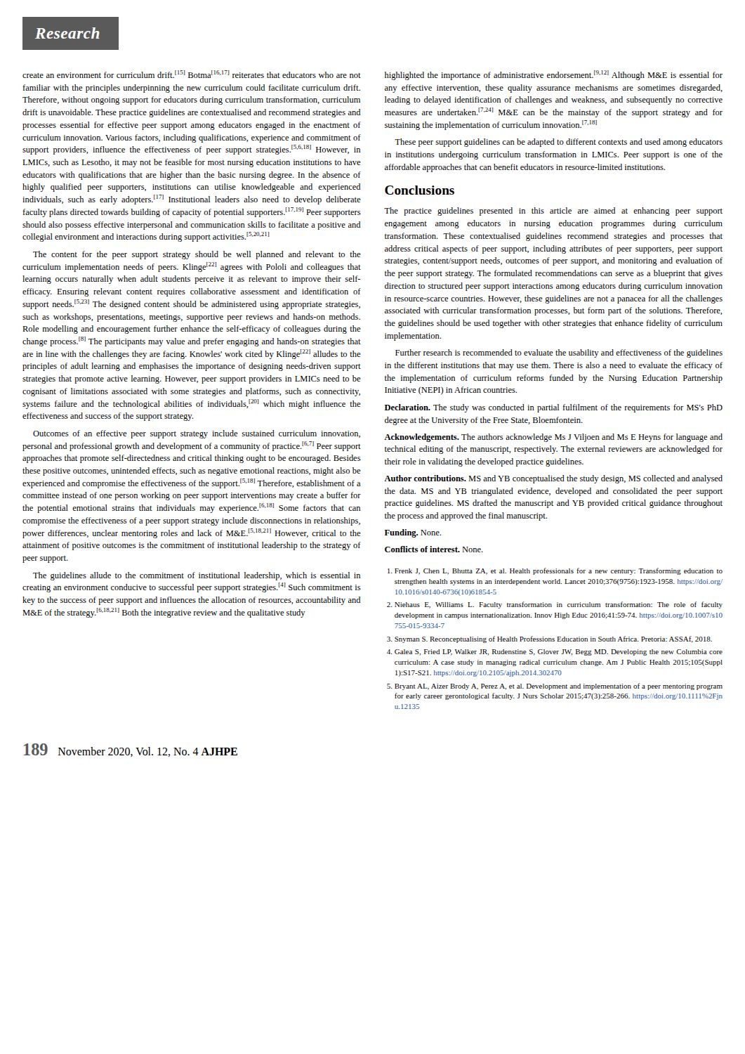Research
create an environment for curriculum drift.[15] Botma[16,17] reiterates that educators who are not familiar with the principles underpinning the new curriculum could facilitate curriculum drift. Therefore, without ongoing support for educators during curriculum transformation, curriculum drift is unavoidable. These practice guidelines are contextualised and recommend strategies and processes essential for effective peer support among educators engaged in the enactment of curriculum innovation. Various factors, including qualifications, experience and commitment of support providers, influence the effectiveness of peer support strategies.[5,6,18] However, in LMICs, such as Lesotho, it may not be feasible for most nursing education institutions to have educators with qualifications that are higher than the basic nursing degree. In the absence of highly qualified peer supporters, institutions can utilise knowledgeable and experienced individuals, such as early adopters.[17] Institutional leaders also need to develop deliberate faculty plans directed towards building of capacity of potential supporters.[17,19] Peer supporters should also possess effective interpersonal and communication skills to facilitate a positive and collegial environment and interactions during support activities.[5,20,21]
The content for the peer support strategy should be well planned and relevant to the curriculum implementation needs of peers. Klinge[22] agrees with Pololi and colleagues that learning occurs naturally when adult students perceive it as relevant to improve their self-efficacy. Ensuring relevant content requires collaborative assessment and identification of support needs.[5,23] The designed content should be administered using appropriate strategies, such as workshops, presentations, meetings, supportive peer reviews and hands-on methods. Role modelling and encouragement further enhance the self-efficacy of colleagues during the change process.[8] The participants may value and prefer engaging and hands-on strategies that are in line with the challenges they are facing. Knowles' work cited by Klinge[22] alludes to the principles of adult learning and emphasises the importance of designing needs-driven support strategies that promote active learning. However, peer support providers in LMICs need to be cognisant of limitations associated with some strategies and platforms, such as connectivity, systems failure and the technological abilities of individuals,[20] which might influence the effectiveness and success of the support strategy.
Outcomes of an effective peer support strategy include sustained curriculum innovation, personal and professional growth and development of a community of practice.[6,7] Peer support approaches that promote self-directedness and critical thinking ought to be encouraged. Besides these positive outcomes, unintended effects, such as negative emotional reactions, might also be experienced and compromise the effectiveness of the support.[5,18] Therefore, establishment of a committee instead of one person working on peer support interventions may create a buffer for the potential emotional strains that individuals may experience.[6,18] Some factors that can compromise the effectiveness of a peer support strategy include disconnections in relationships, power differences, unclear mentoring roles and lack of M&E.[5,18,21] However, critical to the attainment of positive outcomes is the commitment of institutional leadership to the strategy of peer support.
The guidelines allude to the commitment of institutional leadership, which is essential in creating an environment conducive to successful peer support strategies.[4] Such commitment is key to the success of peer support and influences the allocation of resources, accountability and M&E of the strategy.[6,18,21] Both the integrative review and the qualitative study
highlighted the importance of administrative endorsement.[9,12] Although M&E is essential for any effective intervention, these quality assurance mechanisms are sometimes disregarded, leading to delayed identification of challenges and weakness, and subsequently no corrective measures are undertaken.[7,24] M&E can be the mainstay of the support strategy and for sustaining the implementation of curriculum innovation.[7,18]
These peer support guidelines can be adapted to different contexts and used among educators in institutions undergoing curriculum transformation in LMICs. Peer support is one of the affordable approaches that can benefit educators in resource-limited institutions.
Conclusions
The practice guidelines presented in this article are aimed at enhancing peer support engagement among educators in nursing education programmes during curriculum transformation. These contextualised guidelines recommend strategies and processes that address critical aspects of peer support, including attributes of peer supporters, peer support strategies, content/support needs, outcomes of peer support, and monitoring and evaluation of the peer support strategy. The formulated recommendations can serve as a blueprint that gives direction to structured peer support interactions among educators during curriculum innovation in resource-scarce countries. However, these guidelines are not a panacea for all the challenges associated with curricular transformation processes, but form part of the solutions. Therefore, the guidelines should be used together with other strategies that enhance fidelity of curriculum implementation.
Further research is recommended to evaluate the usability and effectiveness of the guidelines in the different institutions that may use them. There is also a need to evaluate the efficacy of the implementation of curriculum reforms funded by the Nursing Education Partnership Initiative (NEPI) in African countries.
Declaration. The study was conducted in partial fulfilment of the requirements for MS's PhD degree at the University of the Free State, Bloemfontein.
Acknowledgements. The authors acknowledge Ms J Viljoen and Ms E Heyns for language and technical editing of the manuscript, respectively. The external reviewers are acknowledged for their role in validating the developed practice guidelines.
Author contributions. MS and YB conceptualised the study design, MS collected and analysed the data. MS and YB triangulated evidence, developed and consolidated the peer support practice guidelines. MS drafted the manuscript and YB provided critical guidance throughout the process and approved the final manuscript.
Funding. None.
Conflicts of interest. None.
Frenk J, Chen L, Bhutta ZA, et al. Health professionals for a new century: Transforming education to strengthen health systems in an interdependent world. Lancet 2010;376(9756):1923-1958. https://doi.org/10.1016/s0140-6736(10)61854-5
Niehaus E, Williams L. Faculty transformation in curriculum transformation: The role of faculty development in campus internationalization. Innov High Educ 2016;41:59-74. https://doi.org/10.1007/s10755-015-9334-7
Snyman S. Reconceptualising of Health Professions Education in South Africa. Pretoria: ASSAf, 2018.
Galea S, Fried LP, Walker JR, Rudenstine S, Glover JW, Begg MD. Developing the new Columbia core curriculum: A case study in managing radical curriculum change. Am J Public Health 2015;105(Suppl 1):S17-S21. https://doi.org/10.2105/ajph.2014.302470
Bryant AL, Aizer Brody A, Perez A, et al. Development and implementation of a peer mentoring program for early career gerontological faculty. J Nurs Scholar 2015;47(3):258-266. https://doi.org/10.1111%2Fjnu.12135
189 November 2020, Vol. 12, No. 4 AJHPE